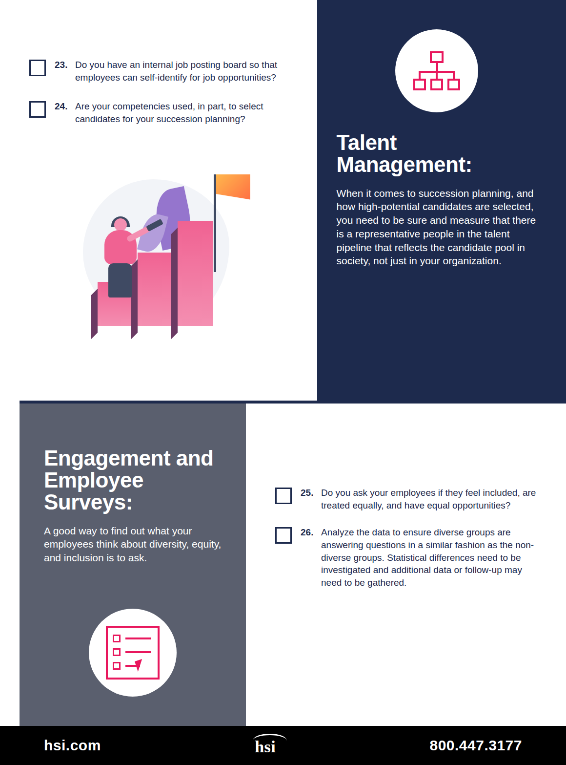23. Do you have an internal job posting board so that employees can self-identify for job opportunities?
24. Are your competencies used, in part, to select candidates for your succession planning?
Talent
Management:
When it comes to succession planning, and how high-potential candidates are selected, you need to be sure and measure that there is a representative people in the talent pipeline that reflects the candidate pool in society, not just in your organization.
Engagement and
Employee Surveys:
A good way to find out what your employees think about diversity, equity, and inclusion is to ask.
25. Do you ask your employees if they feel included, are treated equally, and have equal opportunities?
26. Analyze the data to ensure diverse groups are answering questions in a similar fashion as the non-diverse groups. Statistical differences need to be investigated and additional data or follow-up may need to be gathered.
hsi.com hsi 800.447.3177